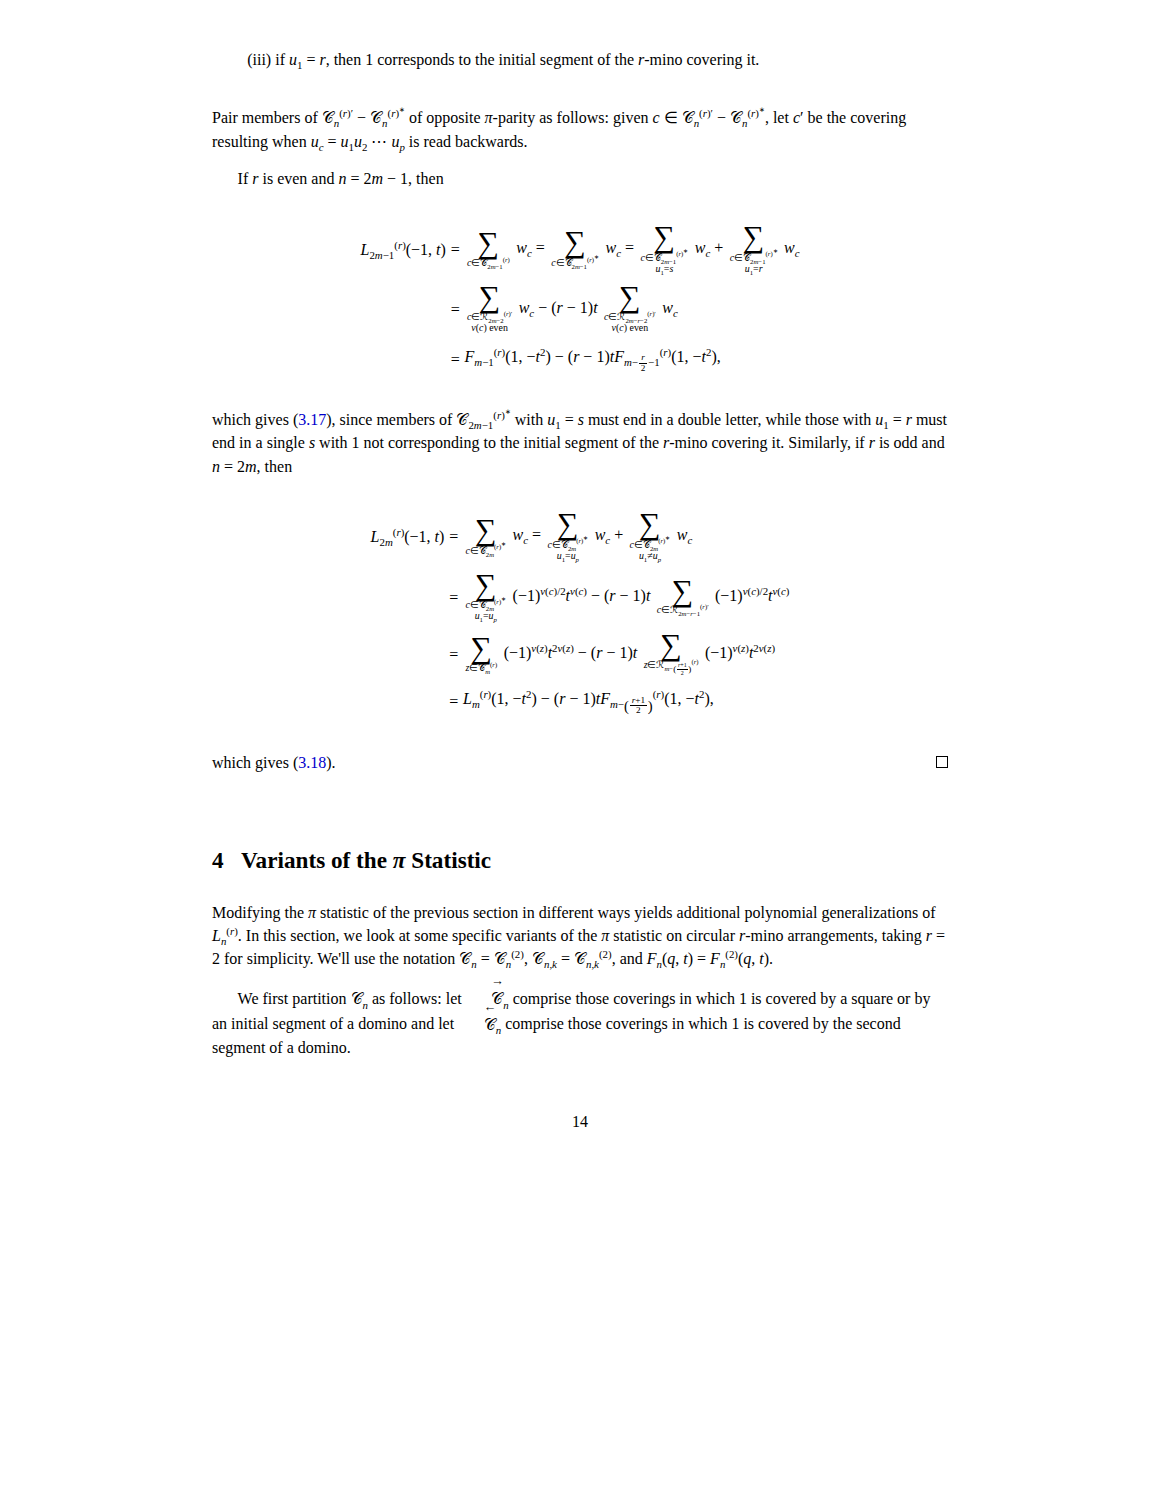(iii) if u1 = r, then 1 corresponds to the initial segment of the r-mino covering it.
Pair members of 𝒞n(r)′ − 𝒞n(r)∗ of opposite π-parity as follows: given c ∈ 𝒞n(r)′ − 𝒞n(r)∗, let c′ be the covering resulting when uc = u1u2 ⋯ up is read backwards.
If r is even and n = 2m − 1, then
| L 2 m −1 ( r ) (−1, t ) | = | ∑ c ∈𝒞 2 m −1 ( r ) w c = ∑ c ∈𝒞 2 m −1 ( r ) ∗ w c = ∑ c ∈𝒞 2 m −1 ( r ) ∗ u 1 = s w c + ∑ c ∈𝒞 2 m −1 ( r ) ∗ u 1 = r w c |
| | = | ∑ c ∈ℛ 2 m −2 ( r )′ v ( c ) even w c − ( r − 1) t ∑ c ∈ℛ 2 m − r −2 ( r )′ v ( c ) even w c |
| | = | F m −1 ( r ) (1, − t 2 ) − ( r − 1) t F m − r 2 −1 ( r ) (1, − t 2 ), |
which gives (3.17), since members of 𝒞2m−1(r)∗ with u1 = s must end in a double letter, while those with u1 = r must end in a single s with 1 not corresponding to the initial segment of the r-mino covering it. Similarly, if r is odd and n = 2m, then
| L 2 m ( r ) (−1, t ) | = | ∑ c ∈𝒞 2 m ( r ) ∗ w c = ∑ c ∈𝒞 2 m ( r ) ∗ u 1 = u p w c + ∑ c ∈𝒞 2 m ( r ) ∗ u 1 ≠ u p w c |
| | = | ∑ c ∈𝒞 2 m ( r ) ∗ u 1 = u p (−1) v ( c )/2 t v ( c ) − ( r − 1) t ∑ c ∈ℛ 2 m − r −1 ( r )′ (−1) v ( c )/2 t v ( c ) |
| | = | ∑ z ∈𝒞 m ( r ) (−1) v ( z ) t 2 v ( z ) − ( r − 1) t ∑ z ∈ℛ m − ( r +1 2 ) ( r ) (−1) v ( z ) t 2 v ( z ) |
| | = | L m ( r ) (1, − t 2 ) − ( r − 1) t F m − ( r +1 2 ) ( r ) (1, − t 2 ), |
which gives (3.18).
4 Variants of the π Statistic
Modifying the π statistic of the previous section in different ways yields additional polynomial generalizations of Ln(r). In this section, we look at some specific variants of the π statistic on circular r-mino arrangements, taking r = 2 for simplicity. We'll use the notation 𝒞n = 𝒞n(2), 𝒞n,k = 𝒞n,k(2), and Fn(q, t) = Fn(2)(q, t).
We first partition 𝒞n as follows: let →𝒞n comprise those coverings in which 1 is covered by a square or by an initial segment of a domino and let ←𝒞n comprise those coverings in which 1 is covered by the second segment of a domino.
14